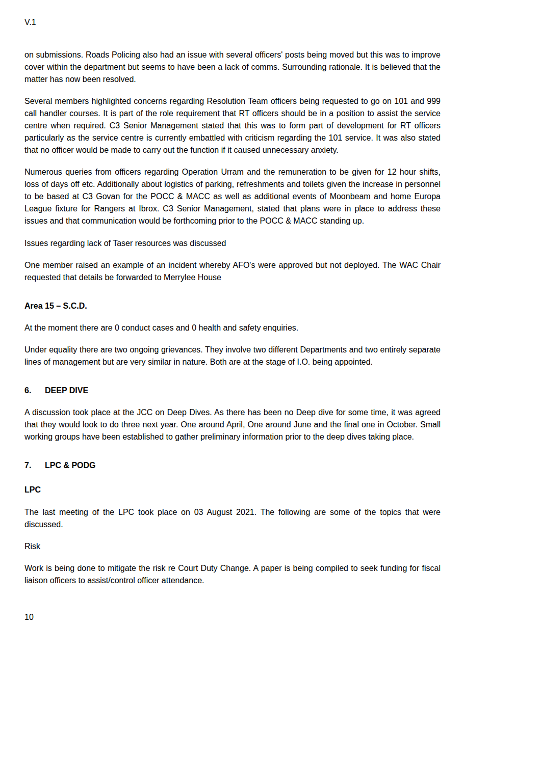V.1
on submissions. Roads Policing also had an issue with several officers' posts being moved but this was to improve cover within the department but seems to have been a lack of comms. Surrounding rationale. It is believed that the matter has now been resolved.
Several members highlighted concerns regarding Resolution Team officers being requested to go on 101 and 999 call handler courses. It is part of the role requirement that RT officers should be in a position to assist the service centre when required. C3 Senior Management stated that this was to form part of development for RT officers particularly as the service centre is currently embattled with criticism regarding the 101 service. It was also stated that no officer would be made to carry out the function if it caused unnecessary anxiety.
Numerous queries from officers regarding Operation Urram and the remuneration to be given for 12 hour shifts, loss of days off etc. Additionally about logistics of parking, refreshments and toilets given the increase in personnel to be based at C3 Govan for the POCC & MACC as well as additional events of Moonbeam and home Europa League fixture for Rangers at Ibrox. C3 Senior Management, stated that plans were in place to address these issues and that communication would be forthcoming prior to the POCC & MACC standing up.
Issues regarding lack of Taser resources was discussed
One member raised an example of an incident whereby AFO's were approved but not deployed. The WAC Chair requested that details be forwarded to Merrylee House
Area 15 – S.C.D.
At the moment there are 0 conduct cases and 0 health and safety enquiries.
Under equality there are two ongoing grievances. They involve two different Departments and two entirely separate lines of management but are very similar in nature. Both are at the stage of I.O. being appointed.
6. DEEP DIVE
A discussion took place at the JCC on Deep Dives. As there has been no Deep dive for some time, it was agreed that they would look to do three next year. One around April, One around June and the final one in October. Small working groups have been established to gather preliminary information prior to the deep dives taking place.
7. LPC & PODG
LPC
The last meeting of the LPC took place on 03 August 2021. The following are some of the topics that were discussed.
Risk
Work is being done to mitigate the risk re Court Duty Change. A paper is being compiled to seek funding for fiscal liaison officers to assist/control officer attendance.
10